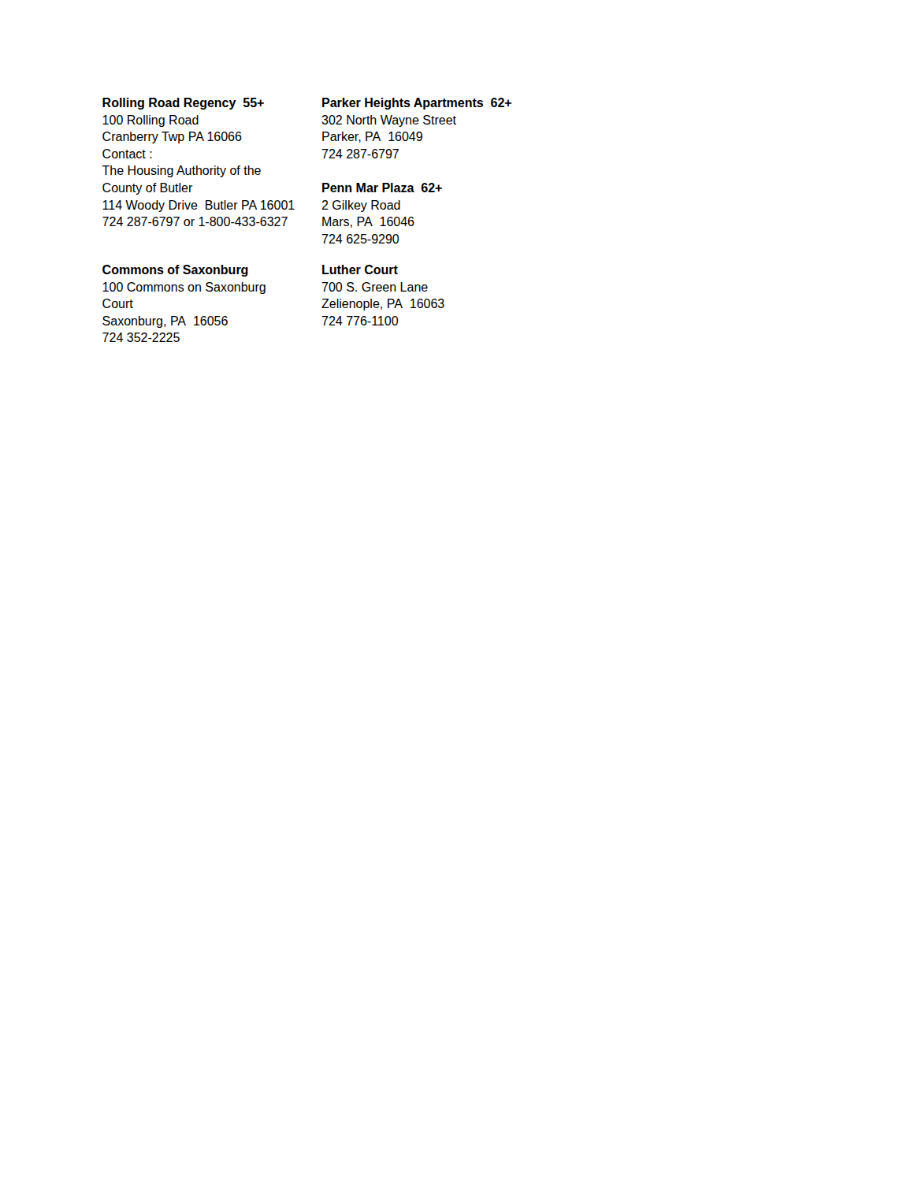Rolling Road Regency 55+
100 Rolling Road
Cranberry Twp PA 16066
Contact :
The Housing Authority of the County of Butler
114 Woody Drive Butler PA 16001
724 287-6797 or 1-800-433-6327
Parker Heights Apartments 62+
302 North Wayne Street
Parker, PA 16049
724 287-6797
Penn Mar Plaza 62+
2 Gilkey Road
Mars, PA 16046
724 625-9290
Commons of Saxonburg
100 Commons on Saxonburg Court
Saxonburg, PA 16056
724 352-2225
Luther Court
700 S. Green Lane
Zelienople, PA 16063
724 776-1100